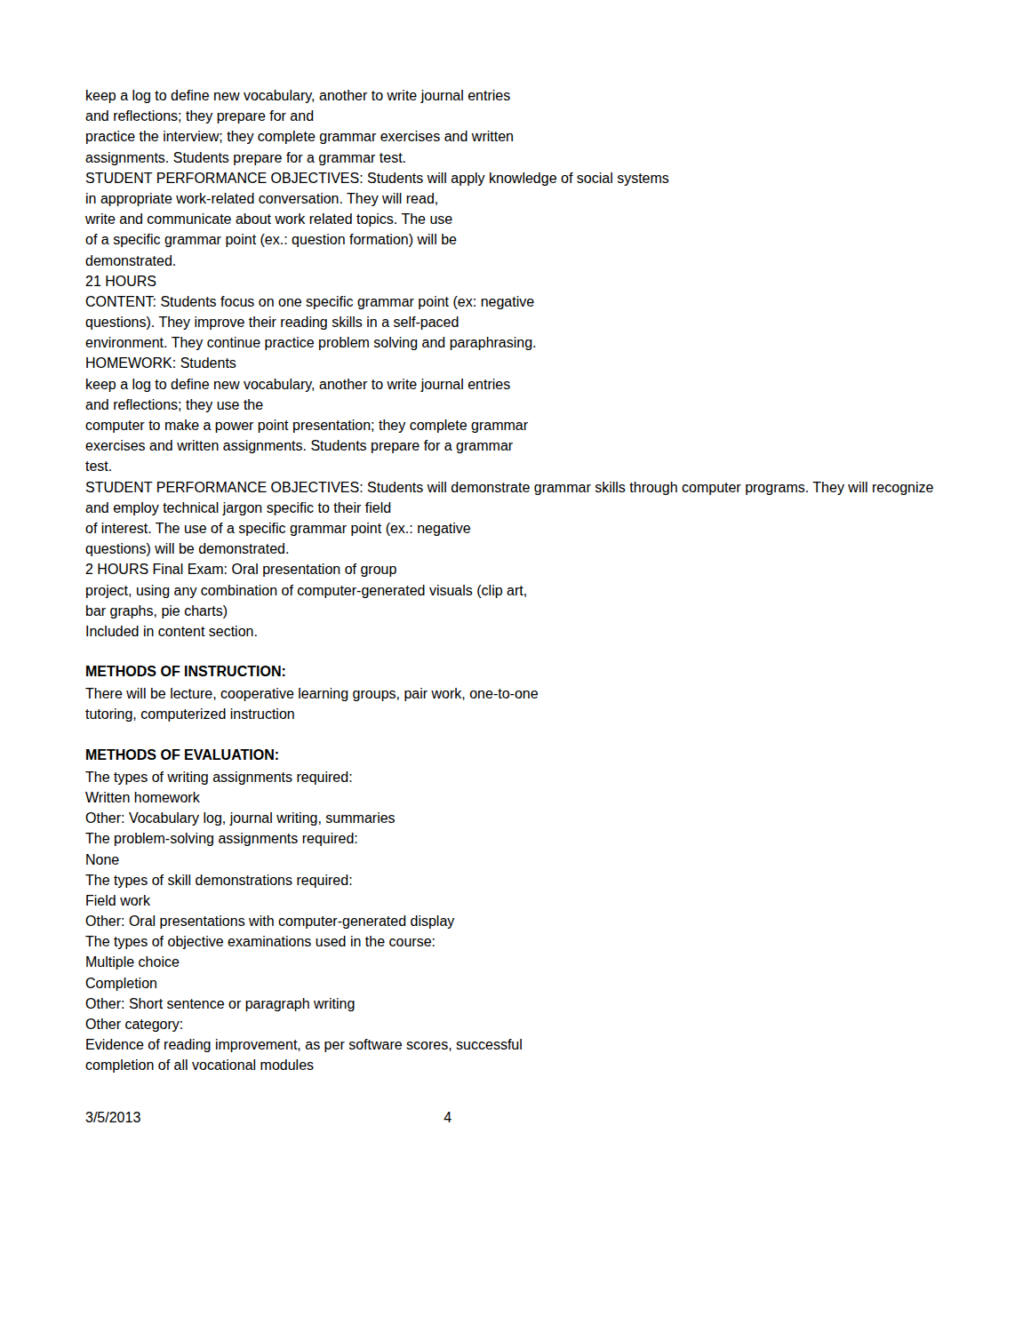keep a log to define new vocabulary, another to write journal entries
and reflections; they prepare for and
practice the interview; they complete grammar exercises and written
assignments. Students prepare for a grammar test.
STUDENT PERFORMANCE OBJECTIVES: Students will apply knowledge of social systems
in appropriate work-related conversation. They will read,
write and communicate about work related topics. The use
of a specific grammar point (ex.: question formation) will be
demonstrated.
21 HOURS
CONTENT: Students focus on one specific grammar point (ex: negative
questions). They improve their reading skills in a self-paced
environment. They continue practice problem solving and paraphrasing.
HOMEWORK: Students
keep a log to define new vocabulary, another to write journal entries
and reflections; they use the
computer to make a power point presentation; they complete grammar
exercises and written assignments. Students prepare for a grammar
test.
STUDENT PERFORMANCE OBJECTIVES: Students will demonstrate grammar skills through computer programs. They will recognize and employ technical jargon specific to their field
of interest. The use of a specific grammar point (ex.: negative
questions) will be demonstrated.
2 HOURS Final Exam: Oral presentation of group
project, using any combination of computer-generated visuals (clip art,
bar graphs, pie charts)
Included in content section.
METHODS OF INSTRUCTION:
There will be lecture, cooperative learning groups, pair work, one-to-one
tutoring, computerized instruction
METHODS OF EVALUATION:
The types of writing assignments required:
Written homework
Other: Vocabulary log, journal writing, summaries
The problem-solving assignments required:
None
The types of skill demonstrations required:
Field work
Other: Oral presentations with computer-generated display
The types of objective examinations used in the course:
Multiple choice
Completion
Other: Short sentence or paragraph writing
Other category:
Evidence of reading improvement, as per software scores, successful
completion of all vocational modules
3/5/2013 4